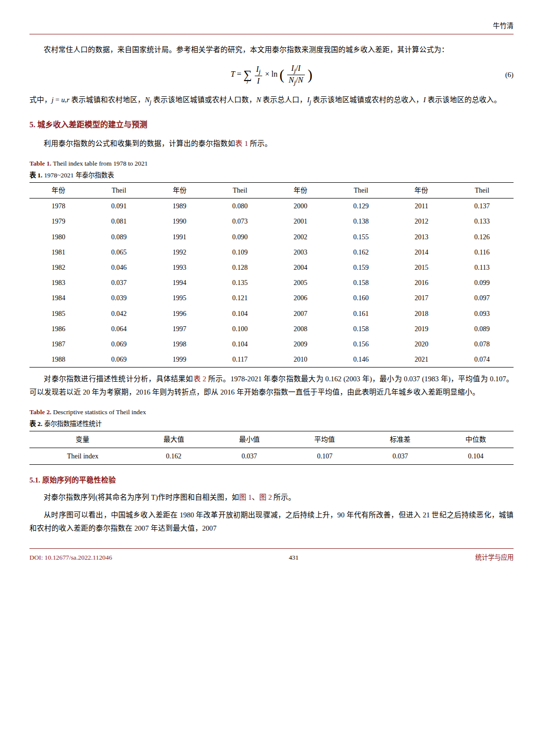牛竹清
农村常住人口的数据，来自国家统计局。参考相关学者的研究，本文用泰尔指数来测度我国的城乡收入差距，其计算公式为：
T = ∑j Ij I × ln ( Ij/I Nj/N )
(6)
式中，j = u,r 表示城镇和农村地区，Nj 表示该地区城镇或农村人口数，N 表示总人口，Ij 表示该地区城镇或农村的总收入，I 表示该地区的总收入。
5. 城乡收入差距模型的建立与预测
利用泰尔指数的公式和收集到的数据，计算出的泰尔指数如表 1 所示。
Table 1. Theil index table from 1978 to 2021
表 1. 1978~2021 年泰尔指数表
| 年份 | Theil | 年份 | Theil | 年份 | Theil | 年份 | Theil |
| --- | --- | --- | --- | --- | --- | --- | --- |
| 1978 | 0.091 | 1989 | 0.080 | 2000 | 0.129 | 2011 | 0.137 |
| 1979 | 0.081 | 1990 | 0.073 | 2001 | 0.138 | 2012 | 0.133 |
| 1980 | 0.089 | 1991 | 0.090 | 2002 | 0.155 | 2013 | 0.126 |
| 1981 | 0.065 | 1992 | 0.109 | 2003 | 0.162 | 2014 | 0.116 |
| 1982 | 0.046 | 1993 | 0.128 | 2004 | 0.159 | 2015 | 0.113 |
| 1983 | 0.037 | 1994 | 0.135 | 2005 | 0.158 | 2016 | 0.099 |
| 1984 | 0.039 | 1995 | 0.121 | 2006 | 0.160 | 2017 | 0.097 |
| 1985 | 0.042 | 1996 | 0.104 | 2007 | 0.161 | 2018 | 0.093 |
| 1986 | 0.064 | 1997 | 0.100 | 2008 | 0.158 | 2019 | 0.089 |
| 1987 | 0.069 | 1998 | 0.104 | 2009 | 0.156 | 2020 | 0.078 |
| 1988 | 0.069 | 1999 | 0.117 | 2010 | 0.146 | 2021 | 0.074 |
对泰尔指数进行描述性统计分析，具体结果如表 2 所示。1978-2021 年泰尔指数最大为 0.162 (2003 年)，最小为 0.037 (1983 年)，平均值为 0.107。可以发现若以近 20 年为考察期，2016 年则为转折点，即从 2016 年开始泰尔指数一直低于平均值，由此表明近几年城乡收入差距明显缩小。
Table 2. Descriptive statistics of Theil index
表 2. 泰尔指数描述性统计
| 变量 | 最大值 | 最小值 | 平均值 | 标准差 | 中位数 |
| --- | --- | --- | --- | --- | --- |
| Theil index | 0.162 | 0.037 | 0.107 | 0.037 | 0.104 |
5.1. 原始序列的平稳性检验
对泰尔指数序列(将其命名为序列 T)作时序图和自相关图，如图 1、图 2 所示。
从时序图可以看出，中国城乡收入差距在 1980 年改革开放初期出现骤减，之后持续上升，90 年代有所改善，但进入 21 世纪之后持续恶化，城镇和农村的收入差距的泰尔指数在 2007 年达到最大值，2007
DOI: 10.12677/sa.2022.112046
431
统计学与应用